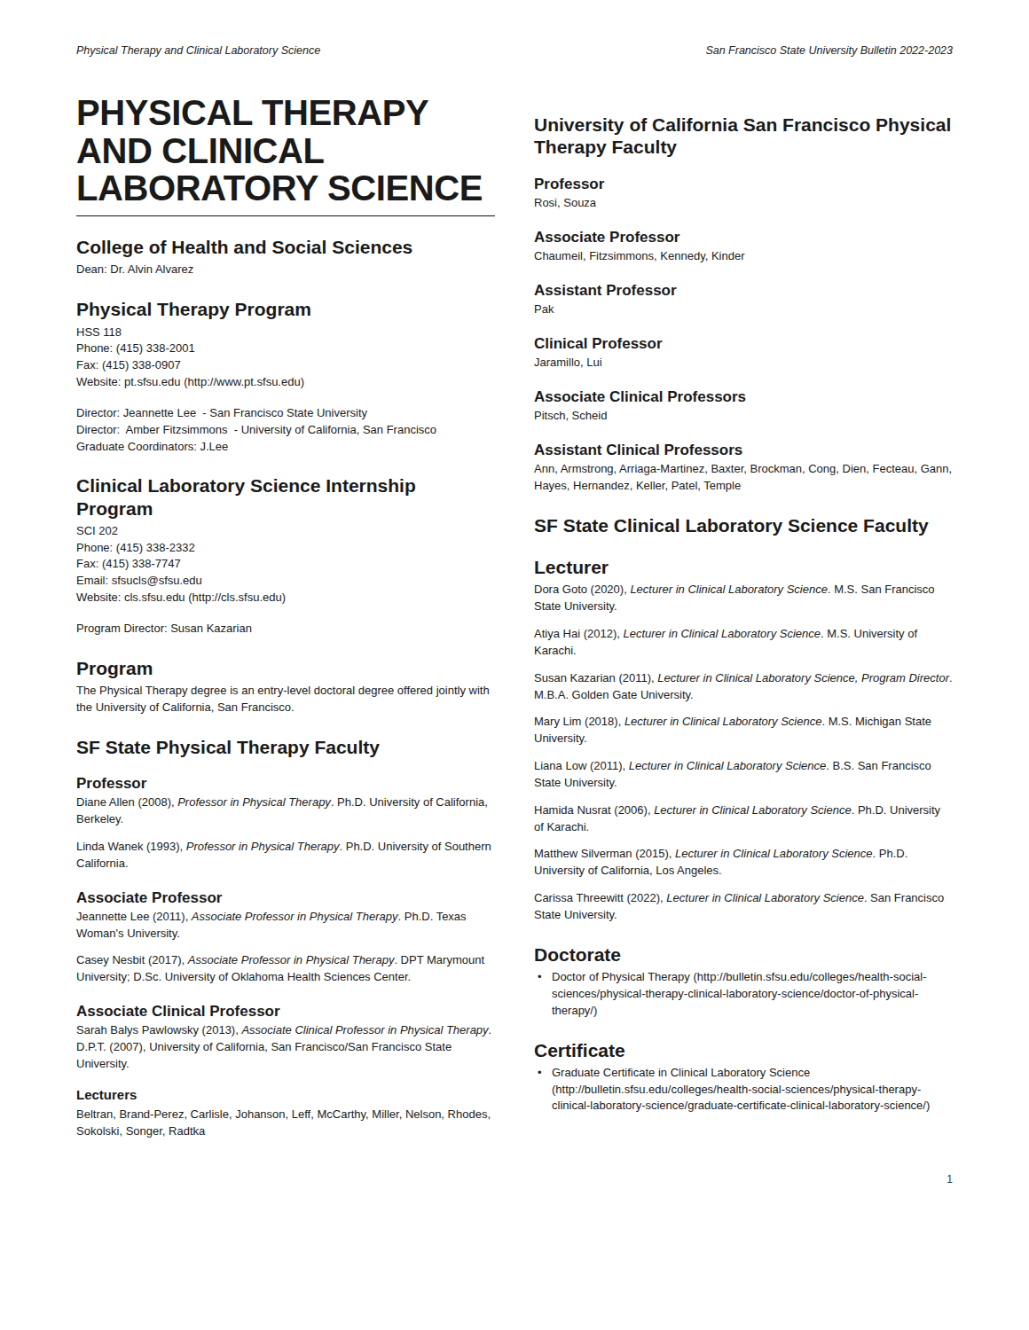Physical Therapy and Clinical Laboratory Science
San Francisco State University Bulletin 2022-2023
Physical Therapy and Clinical Laboratory Science
College of Health and Social Sciences
Dean: Dr. Alvin Alvarez
Physical Therapy Program
HSS 118
Phone: (415) 338-2001
Fax: (415) 338-0907
Website: pt.sfsu.edu (http://www.pt.sfsu.edu)
Director: Jeannette Lee - San Francisco State University
Director: Amber Fitzsimmons - University of California, San Francisco
Graduate Coordinators: J.Lee
Clinical Laboratory Science Internship Program
SCI 202
Phone: (415) 338-2332
Fax: (415) 338-7747
Email: sfsucls@sfsu.edu
Website: cls.sfsu.edu (http://cls.sfsu.edu)
Program Director: Susan Kazarian
Program
The Physical Therapy degree is an entry-level doctoral degree offered jointly with the University of California, San Francisco.
SF State Physical Therapy Faculty
Professor
Diane Allen (2008), Professor in Physical Therapy. Ph.D. University of California, Berkeley.
Linda Wanek (1993), Professor in Physical Therapy. Ph.D. University of Southern California.
Associate Professor
Jeannette Lee (2011), Associate Professor in Physical Therapy. Ph.D. Texas Woman's University.
Casey Nesbit (2017), Associate Professor in Physical Therapy. DPT Marymount University; D.Sc. University of Oklahoma Health Sciences Center.
Associate Clinical Professor
Sarah Balys Pawlowsky (2013), Associate Clinical Professor in Physical Therapy. D.P.T. (2007), University of California, San Francisco/San Francisco State University.
Lecturers
Beltran, Brand-Perez, Carlisle, Johanson, Leff, McCarthy, Miller, Nelson, Rhodes, Sokolski, Songer, Radtka
University of California San Francisco Physical Therapy Faculty
Professor
Rosi, Souza
Associate Professor
Chaumeil, Fitzsimmons, Kennedy, Kinder
Assistant Professor
Pak
Clinical Professor
Jaramillo, Lui
Associate Clinical Professors
Pitsch, Scheid
Assistant Clinical Professors
Ann, Armstrong, Arriaga-Martinez, Baxter, Brockman, Cong, Dien, Fecteau, Gann, Hayes, Hernandez, Keller, Patel, Temple
SF State Clinical Laboratory Science Faculty
Lecturer
Dora Goto (2020), Lecturer in Clinical Laboratory Science. M.S. San Francisco State University.
Atiya Hai (2012), Lecturer in Clinical Laboratory Science. M.S. University of Karachi.
Susan Kazarian (2011), Lecturer in Clinical Laboratory Science, Program Director. M.B.A. Golden Gate University.
Mary Lim (2018), Lecturer in Clinical Laboratory Science. M.S. Michigan State University.
Liana Low (2011), Lecturer in Clinical Laboratory Science. B.S. San Francisco State University.
Hamida Nusrat (2006), Lecturer in Clinical Laboratory Science. Ph.D. University of Karachi.
Matthew Silverman (2015), Lecturer in Clinical Laboratory Science. Ph.D. University of California, Los Angeles.
Carissa Threewitt (2022), Lecturer in Clinical Laboratory Science. San Francisco State University.
Doctorate
Doctor of Physical Therapy (http://bulletin.sfsu.edu/colleges/health-social-sciences/physical-therapy-clinical-laboratory-science/doctor-of-physical-therapy/)
Certificate
Graduate Certificate in Clinical Laboratory Science (http://bulletin.sfsu.edu/colleges/health-social-sciences/physical-therapy-clinical-laboratory-science/graduate-certificate-clinical-laboratory-science/)
1